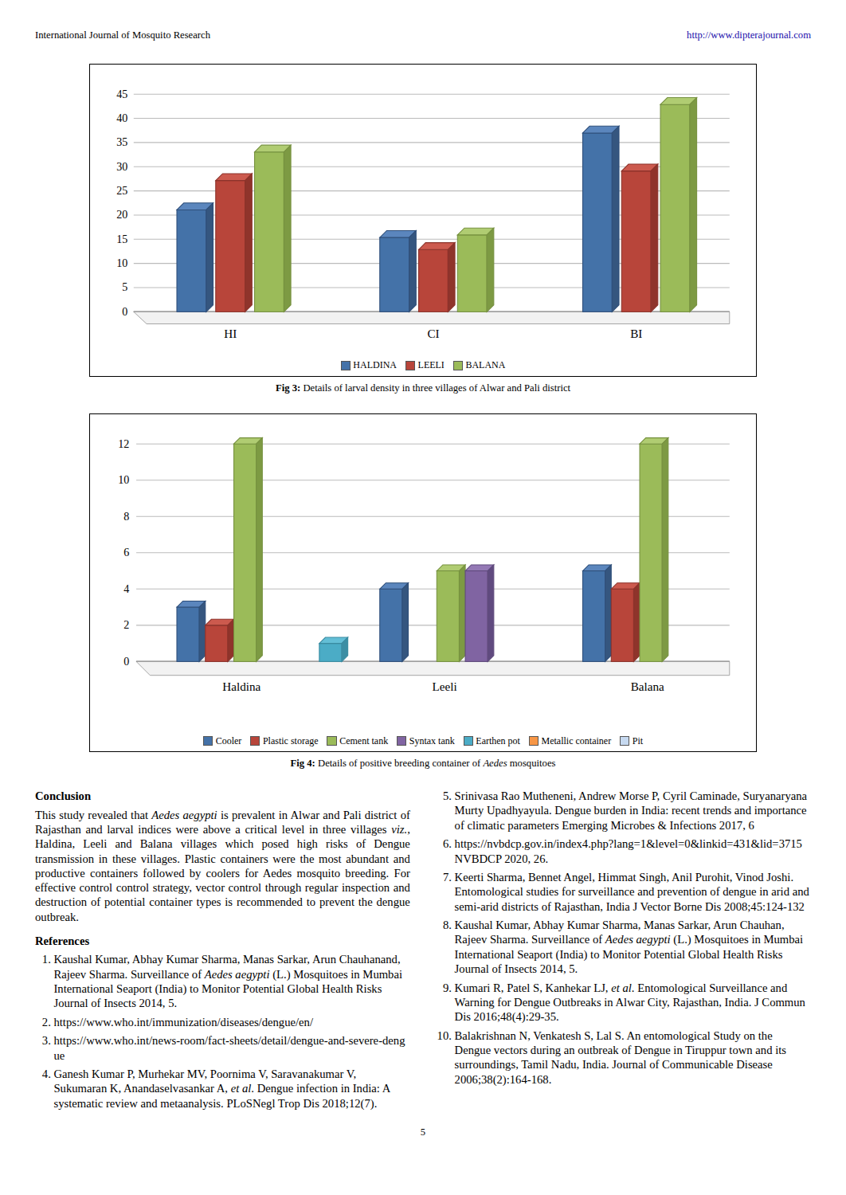International Journal of Mosquito Research http://www.dipterajournal.com
45 40 35 30 25 20 15 10 5 0 HI CI BI
HALDINA LEELI BALANA
Fig 3: Details of larval density in three villages of Alwar and Pali district
12 10 8 6 4 2 0 Haldina Leeli Balana
Cooler Plastic storage Cement tank Syntax tank Earthen pot Metallic container Pit
Fig 4: Details of positive breeding container of Aedes mosquitoes
Conclusion
This study revealed that Aedes aegypti is prevalent in Alwar and Pali district of Rajasthan and larval indices were above a critical level in three villages viz., Haldina, Leeli and Balana villages which posed high risks of Dengue transmission in these villages. Plastic containers were the most abundant and productive containers followed by coolers for Aedes mosquito breeding. For effective control control strategy, vector control through regular inspection and destruction of potential container types is recommended to prevent the dengue outbreak.
References
Kaushal Kumar, Abhay Kumar Sharma, Manas Sarkar, Arun Chauhanand, Rajeev Sharma. Surveillance of Aedes aegypti (L.) Mosquitoes in Mumbai International Seaport (India) to Monitor Potential Global Health Risks Journal of Insects 2014, 5.
https://www.who.int/immunization/diseases/dengue/en/
https://www.who.int/news-room/fact-sheets/detail/dengue-and-severe-dengue
Ganesh Kumar P, Murhekar MV, Poornima V, Saravanakumar V, Sukumaran K, Anandaselvasankar A, et al. Dengue infection in India: A systematic review and metaanalysis. PLoSNegl Trop Dis 2018;12(7).
Srinivasa Rao Mutheneni, Andrew Morse P, Cyril Caminade, Suryanaryana Murty Upadhyayula. Dengue burden in India: recent trends and importance of climatic parameters Emerging Microbes & Infections 2017, 6
https://nvbdcp.gov.in/index4.php?lang=1&level=0&linkid=431&lid=3715 NVBDCP 2020, 26.
Keerti Sharma, Bennet Angel, Himmat Singh, Anil Purohit, Vinod Joshi. Entomological studies for surveillance and prevention of dengue in arid and semi-arid districts of Rajasthan, India J Vector Borne Dis 2008;45:124-132
Kaushal Kumar, Abhay Kumar Sharma, Manas Sarkar, Arun Chauhan, Rajeev Sharma. Surveillance of Aedes aegypti (L.) Mosquitoes in Mumbai International Seaport (India) to Monitor Potential Global Health Risks Journal of Insects 2014, 5.
Kumari R, Patel S, Kanhekar LJ, et al. Entomological Surveillance and Warning for Dengue Outbreaks in Alwar City, Rajasthan, India. J Commun Dis 2016;48(4):29-35.
Balakrishnan N, Venkatesh S, Lal S. An entomological Study on the Dengue vectors during an outbreak of Dengue in Tiruppur town and its surroundings, Tamil Nadu, India. Journal of Communicable Disease 2006;38(2):164-168.
5